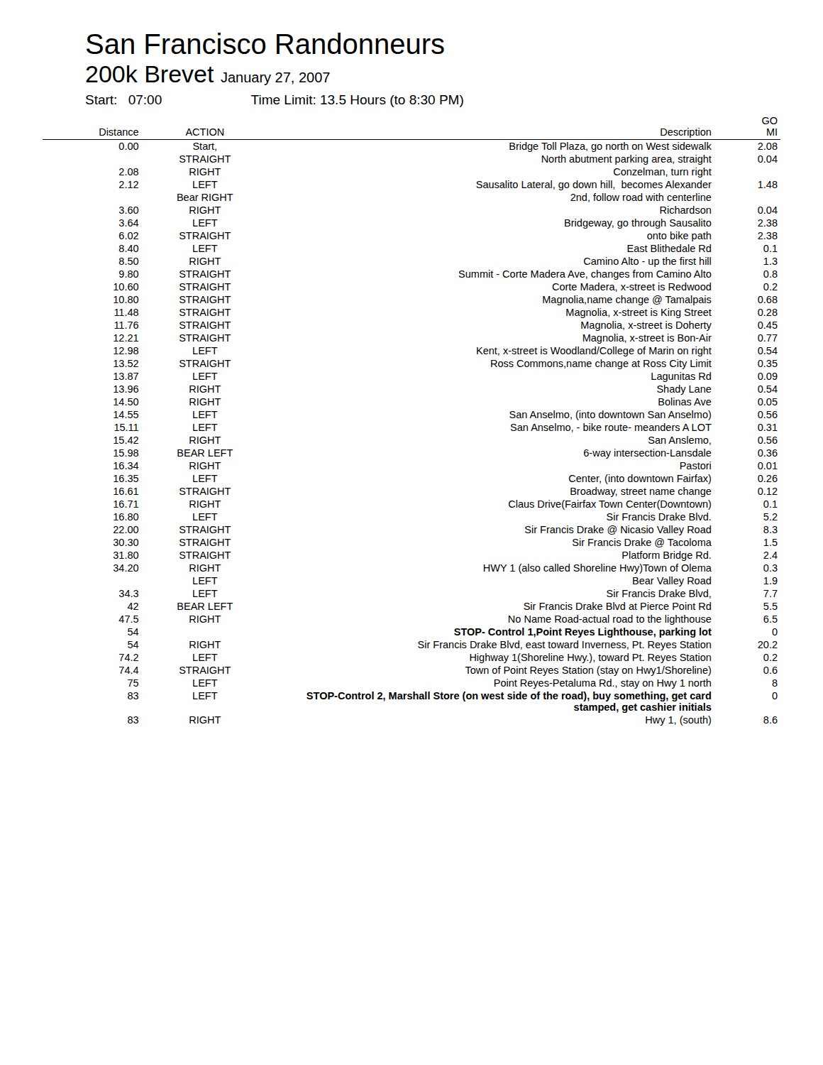San Francisco Randonneurs
200k Brevet January 27, 2007
Start: 07:00 Time Limit: 13.5 Hours (to 8:30 PM)
| | | | GO |
| --- | --- | --- | --- |
| Distance | ACTION | Description | MI |
| 0.00 | Start, | Bridge Toll Plaza, go north on West sidewalk | 2.08 |
| | STRAIGHT | North abutment parking area, straight | 0.04 |
| 2.08 | RIGHT | Conzelman, turn right | |
| 2.12 | LEFT | Sausalito Lateral, go down hill, becomes Alexander | 1.48 |
| | Bear RIGHT | 2nd, follow road with centerline | |
| 3.60 | RIGHT | Richardson | 0.04 |
| 3.64 | LEFT | Bridgeway, go through Sausalito | 2.38 |
| 6.02 | STRAIGHT | onto bike path | 2.38 |
| 8.40 | LEFT | East Blithedale Rd | 0.1 |
| 8.50 | RIGHT | Camino Alto - up the first hill | 1.3 |
| 9.80 | STRAIGHT | Summit - Corte Madera Ave, changes from Camino Alto | 0.8 |
| 10.60 | STRAIGHT | Corte Madera, x-street is Redwood | 0.2 |
| 10.80 | STRAIGHT | Magnolia,name change @ Tamalpais | 0.68 |
| 11.48 | STRAIGHT | Magnolia, x-street is King Street | 0.28 |
| 11.76 | STRAIGHT | Magnolia, x-street is Doherty | 0.45 |
| 12.21 | STRAIGHT | Magnolia, x-street is Bon-Air | 0.77 |
| 12.98 | LEFT | Kent, x-street is Woodland/College of Marin on right | 0.54 |
| 13.52 | STRAIGHT | Ross Commons,name change at Ross City Limit | 0.35 |
| 13.87 | LEFT | Lagunitas Rd | 0.09 |
| 13.96 | RIGHT | Shady Lane | 0.54 |
| 14.50 | RIGHT | Bolinas Ave | 0.05 |
| 14.55 | LEFT | San Anselmo, (into downtown San Anselmo) | 0.56 |
| 15.11 | LEFT | San Anselmo, - bike route- meanders A LOT | 0.31 |
| 15.42 | RIGHT | San Anslemo, | 0.56 |
| 15.98 | BEAR LEFT | 6-way intersection-Lansdale | 0.36 |
| 16.34 | RIGHT | Pastori | 0.01 |
| 16.35 | LEFT | Center, (into downtown Fairfax) | 0.26 |
| 16.61 | STRAIGHT | Broadway, street name change | 0.12 |
| 16.71 | RIGHT | Claus Drive(Fairfax Town Center(Downtown) | 0.1 |
| 16.80 | LEFT | Sir Francis Drake Blvd. | 5.2 |
| 22.00 | STRAIGHT | Sir Francis Drake @ Nicasio Valley Road | 8.3 |
| 30.30 | STRAIGHT | Sir Francis Drake @ Tacoloma | 1.5 |
| 31.80 | STRAIGHT | Platform Bridge Rd. | 2.4 |
| 34.20 | RIGHT | HWY 1 (also called Shoreline Hwy)Town of Olema | 0.3 |
| | LEFT | Bear Valley Road | 1.9 |
| 34.3 | LEFT | Sir Francis Drake Blvd, | 7.7 |
| 42 | BEAR LEFT | Sir Francis Drake Blvd at Pierce Point Rd | 5.5 |
| 47.5 | RIGHT | No Name Road-actual road to the lighthouse | 6.5 |
| 54 | | STOP- Control 1,Point Reyes Lighthouse, parking lot | 0 |
| 54 | RIGHT | Sir Francis Drake Blvd, east toward Inverness, Pt. Reyes Station | 20.2 |
| 74.2 | LEFT | Highway 1(Shoreline Hwy.), toward Pt. Reyes Station | 0.2 |
| 74.4 | STRAIGHT | Town of Point Reyes Station (stay on Hwy1/Shoreline) | 0.6 |
| 75 | LEFT | Point Reyes-Petaluma Rd., stay on Hwy 1 north | 8 |
| 83 | LEFT | STOP-Control 2, Marshall Store (on west side of the road), buy something, get card stamped, get cashier initials | 0 |
| 83 | RIGHT | Hwy 1, (south) | 8.6 |